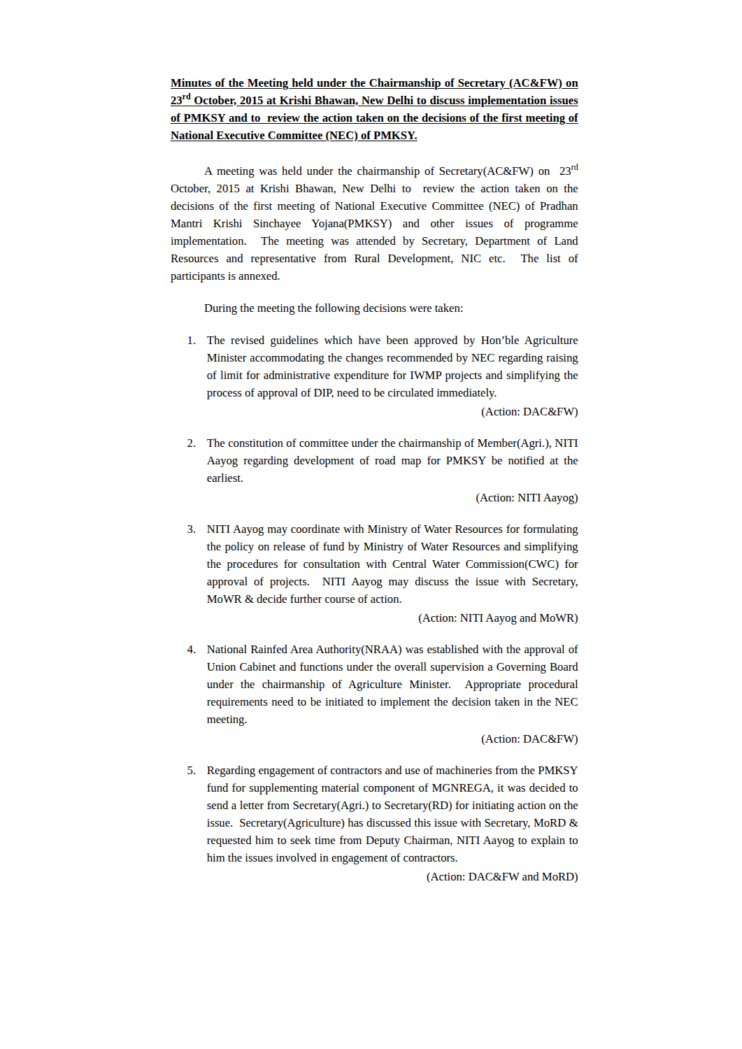Minutes of the Meeting held under the Chairmanship of Secretary (AC&FW) on 23rd October, 2015 at Krishi Bhawan, New Delhi to discuss implementation issues of PMKSY and to review the action taken on the decisions of the first meeting of National Executive Committee (NEC) of PMKSY.
A meeting was held under the chairmanship of Secretary(AC&FW) on 23rd October, 2015 at Krishi Bhawan, New Delhi to review the action taken on the decisions of the first meeting of National Executive Committee (NEC) of Pradhan Mantri Krishi Sinchayee Yojana(PMKSY) and other issues of programme implementation. The meeting was attended by Secretary, Department of Land Resources and representative from Rural Development, NIC etc. The list of participants is annexed.
During the meeting the following decisions were taken:
The revised guidelines which have been approved by Hon’ble Agriculture Minister accommodating the changes recommended by NEC regarding raising of limit for administrative expenditure for IWMP projects and simplifying the process of approval of DIP, need to be circulated immediately. (Action: DAC&FW)
The constitution of committee under the chairmanship of Member(Agri.), NITI Aayog regarding development of road map for PMKSY be notified at the earliest. (Action: NITI Aayog)
NITI Aayog may coordinate with Ministry of Water Resources for formulating the policy on release of fund by Ministry of Water Resources and simplifying the procedures for consultation with Central Water Commission(CWC) for approval of projects. NITI Aayog may discuss the issue with Secretary, MoWR & decide further course of action. (Action: NITI Aayog and MoWR)
National Rainfed Area Authority(NRAA) was established with the approval of Union Cabinet and functions under the overall supervision a Governing Board under the chairmanship of Agriculture Minister. Appropriate procedural requirements need to be initiated to implement the decision taken in the NEC meeting. (Action: DAC&FW)
Regarding engagement of contractors and use of machineries from the PMKSY fund for supplementing material component of MGNREGA, it was decided to send a letter from Secretary(Agri.) to Secretary(RD) for initiating action on the issue. Secretary(Agriculture) has discussed this issue with Secretary, MoRD & requested him to seek time from Deputy Chairman, NITI Aayog to explain to him the issues involved in engagement of contractors. (Action: DAC&FW and MoRD)